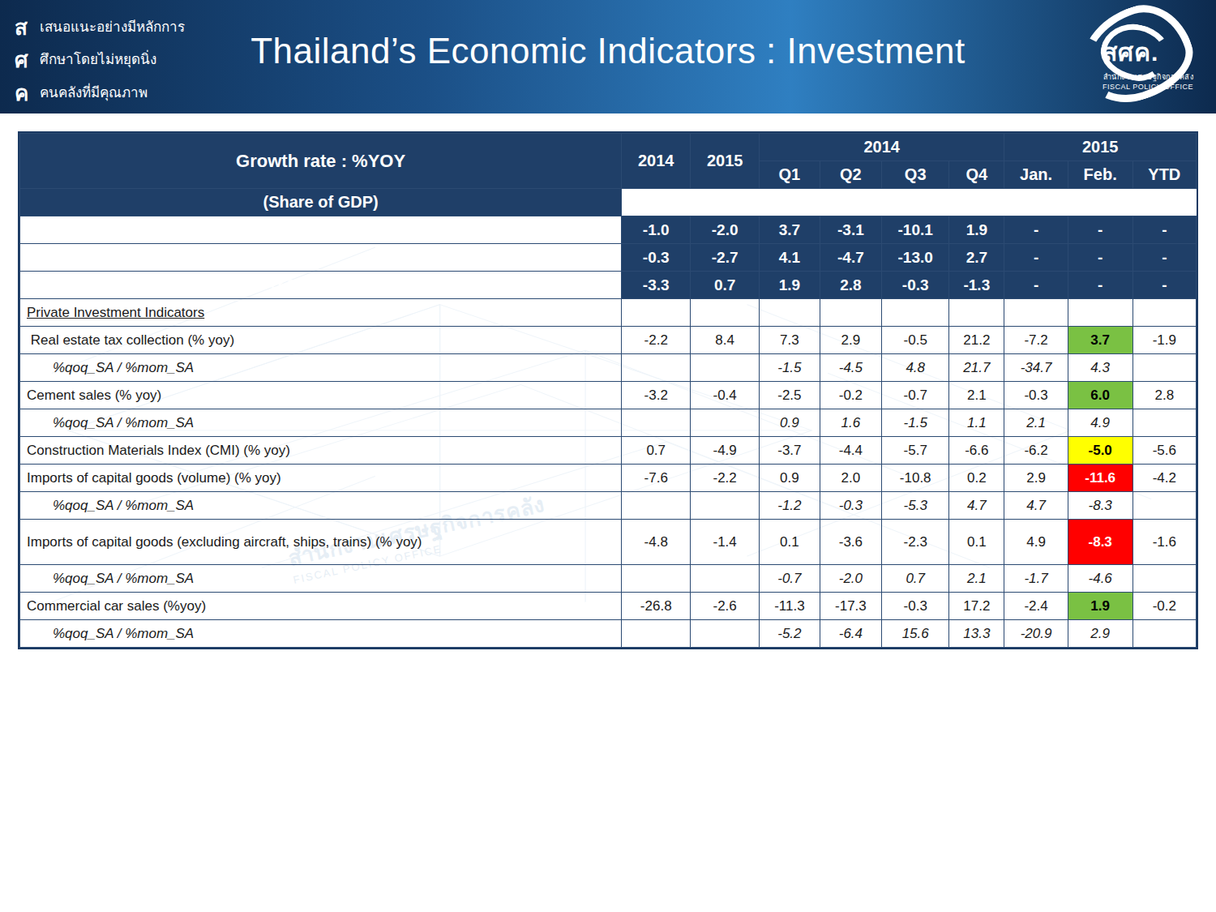ส เสนอแนะอย่างมีหลักการ
ศ ศึกษาโดยไม่หยุดนิ่ง
ค คนคลังที่มีคุณภาพ
Thailand’s Economic Indicators : Investment
สศค.สำนักงานเศรษฐกิจการคลัง
FISCAL POLICY OFFICE
สำนักงานเศรษฐกิจการคลังFISCAL POLICY OFFICE
| Growth rate : %YOY | 2014 | 2015 | 2014 | 2015 |
| --- | --- | --- | --- | --- |
| Q1 | Q2 | Q3 | Q4 | Jan. | Feb. | YTD |
| (Share of GDP) | | | | | | | | | |
| Private investment (18.6%) | -1.0 | -2.0 | 3.7 | -3.1 | -10.1 | 1.9 | - | - | - |
| Private investment in equipment (14.7%) | -0.3 | -2.7 | 4.1 | -4.7 | -13.0 | 2.7 | - | - | - |
| Private investment in construction (3.8%) | -3.3 | 0.7 | 1.9 | 2.8 | -0.3 | -1.3 | - | - | - |
| Private Investment Indicators | | | | | | | | | |
| Real estate tax collection (% yoy) | -2.2 | 8.4 | 7.3 | 2.9 | -0.5 | 21.2 | -7.2 | 3.7 | -1.9 |
| %qoq_SA / %mom_SA | | | -1.5 | -4.5 | 4.8 | 21.7 | -34.7 | 4.3 | |
| Cement sales (% yoy) | -3.2 | -0.4 | -2.5 | -0.2 | -0.7 | 2.1 | -0.3 | 6.0 | 2.8 |
| %qoq_SA / %mom_SA | | | 0.9 | 1.6 | -1.5 | 1.1 | 2.1 | 4.9 | |
| Construction Materials Index (CMI) (% yoy) | 0.7 | -4.9 | -3.7 | -4.4 | -5.7 | -6.6 | -6.2 | -5.0 | -5.6 |
| Imports of capital goods (volume) (% yoy) | -7.6 | -2.2 | 0.9 | 2.0 | -10.8 | 0.2 | 2.9 | -11.6 | -4.2 |
| %qoq_SA / %mom_SA | | | -1.2 | -0.3 | -5.3 | 4.7 | 4.7 | -8.3 | |
| Imports of capital goods (excluding aircraft, ships, trains) (% yoy) | -4.8 | -1.4 | 0.1 | -3.6 | -2.3 | 0.1 | 4.9 | -8.3 | -1.6 |
| %qoq_SA / %mom_SA | | | -0.7 | -2.0 | 0.7 | 2.1 | -1.7 | -4.6 | |
| Commercial car sales (%yoy) | -26.8 | -2.6 | -11.3 | -17.3 | -0.3 | 17.2 | -2.4 | 1.9 | -0.2 |
| %qoq_SA / %mom_SA | | | -5.2 | -6.4 | 15.6 | 13.3 | -20.9 | 2.9 | |